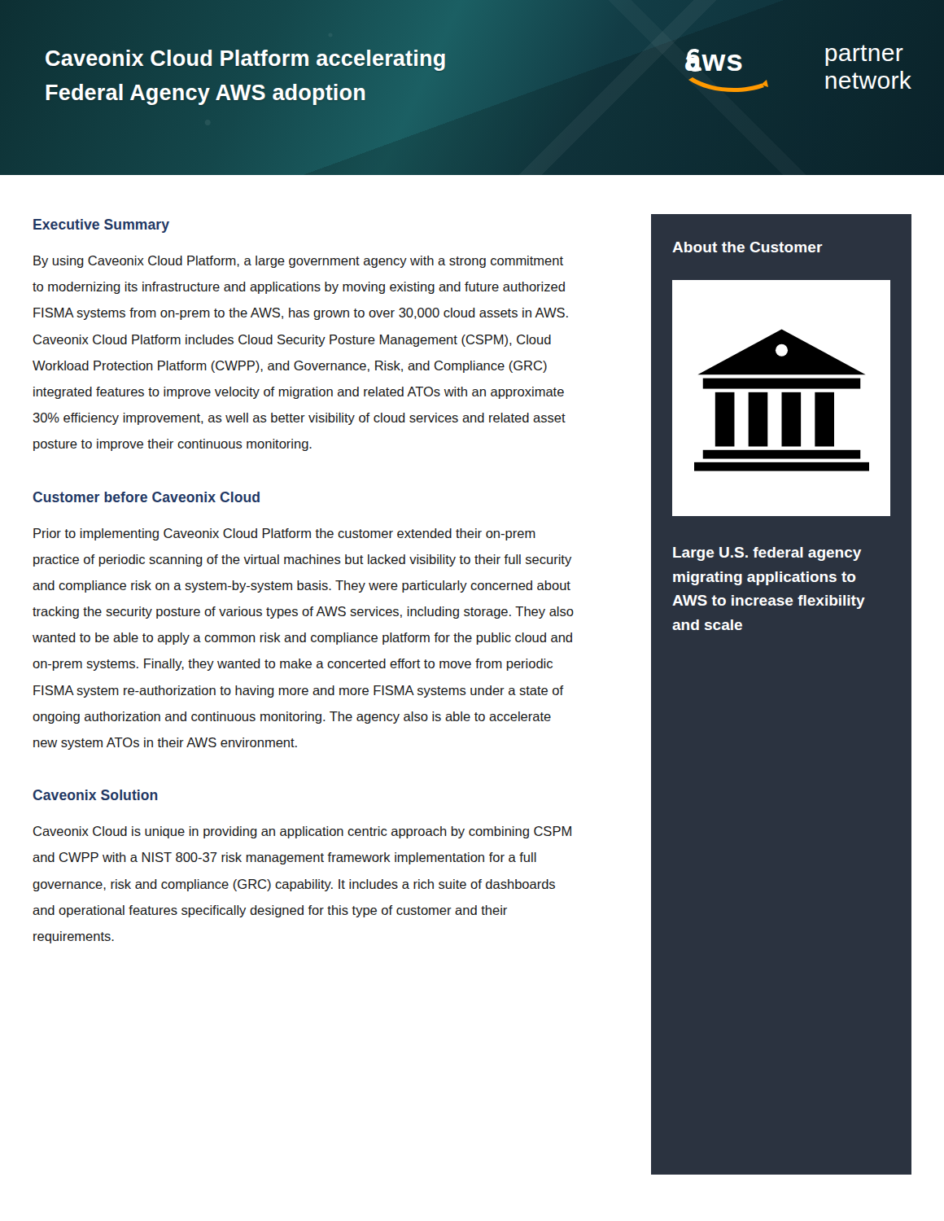Caveonix Cloud Platform accelerating Federal Agency AWS adoption
aws
partner network
Executive Summary
By using Caveonix Cloud Platform, a large government agency with a strong commitment to modernizing its infrastructure and applications by moving existing and future authorized FISMA systems from on-prem to the AWS, has grown to over 30,000 cloud assets in AWS. Caveonix Cloud Platform includes Cloud Security Posture Management (CSPM), Cloud Workload Protection Platform (CWPP), and Governance, Risk, and Compliance (GRC) integrated features to improve velocity of migration and related ATOs with an approximate 30% efficiency improvement, as well as better visibility of cloud services and related asset posture to improve their continuous monitoring.
Customer before Caveonix Cloud
Prior to implementing Caveonix Cloud Platform the customer extended their on-prem practice of periodic scanning of the virtual machines but lacked visibility to their full security and compliance risk on a system-by-system basis. They were particularly concerned about tracking the security posture of various types of AWS services, including storage. They also wanted to be able to apply a common risk and compliance platform for the public cloud and on-prem systems. Finally, they wanted to make a concerted effort to move from periodic FISMA system re-authorization to having more and more FISMA systems under a state of ongoing authorization and continuous monitoring. The agency also is able to accelerate new system ATOs in their AWS environment.
Caveonix Solution
Caveonix Cloud is unique in providing an application centric approach by combining CSPM and CWPP with a NIST 800-37 risk management framework implementation for a full governance, risk and compliance (GRC) capability. It includes a rich suite of dashboards and operational features specifically designed for this type of customer and their requirements.
About the Customer
Large U.S. federal agency migrating applications to AWS to increase flexibility and scale